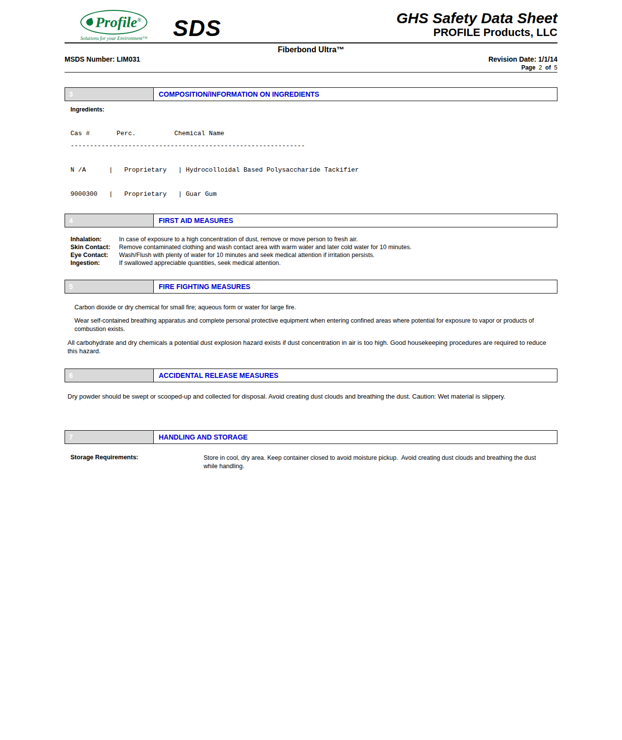Profile®
Solutions for your Environment™
SDS
GHS Safety Data Sheet
PROFILE Products, LLC
Fiberbond Ultra™
MSDS Number: LIM031
Revision Date: 1/1/14
Page 2 of 5
3
COMPOSITION/INFORMATION ON INGREDIENTS
Ingredients:
Cas #       Perc.          Chemical Name
-------------------------------------------------------------

N /A      |   Proprietary   | Hydrocolloidal Based Polysaccharide Tackifier

9000300   |   Proprietary   | Guar Gum
4
FIRST AID MEASURES
| Inhalation: | In case of exposure to a high concentration of dust, remove or move person to fresh air. |
| Skin Contact: | Remove contaminated clothing and wash contact area with warm water and later cold water for 10 minutes. |
| Eye Contact: | Wash/Flush with plenty of water for 10 minutes and seek medical attention if irritation persists. |
| Ingestion: | If swallowed appreciable quantities, seek medical attention. |
5
FIRE FIGHTING MEASURES
Carbon dioxide or dry chemical for small fire; aqueous form or water for large fire.
Wear self-contained breathing apparatus and complete personal protective equipment when entering confined areas where potential for exposure to vapor or products of combustion exists.
All carbohydrate and dry chemicals a potential dust explosion hazard exists if dust concentration in air is too high. Good housekeeping procedures are required to reduce this hazard.
6
ACCIDENTAL RELEASE MEASURES
Dry powder should be swept or scooped-up and collected for disposal. Avoid creating dust clouds and breathing the dust. Caution: Wet material is slippery.
7
HANDLING AND STORAGE
Storage Requirements:
Store in cool, dry area. Keep container closed to avoid moisture pickup. Avoid creating dust clouds and breathing the dust while handling.